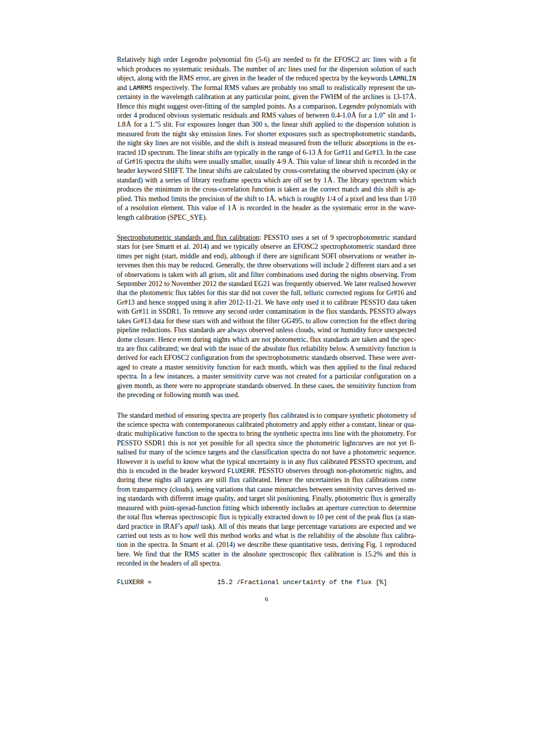Relatively high order Legendre polynomial fits (5-6) are needed to fit the EFOSC2 arc lines with a fit which produces no systematic residuals. The number of arc lines used for the dispersion solution of each object, along with the RMS error, are given in the header of the reduced spectra by the keywords LAMNLIN and LAMRMS respectively. The formal RMS values are probably too small to realistically represent the uncertainty in the wavelength calibration at any particular point, given the FWHM of the arclines is 13-17Å. Hence this might suggest over-fitting of the sampled points. As a comparison, Legendre polynomials with order 4 produced obvious systematic residuals and RMS values of between 0.4-1.0Å for a 1.0” slit and 1-1.8Å for a 1.''5 slit. For exposures longer than 300 s, the linear shift applied to the dispersion solution is measured from the night sky emission lines. For shorter exposures such as spectrophotometric standards, the night sky lines are not visible, and the shift is instead measured from the telluric absorptions in the extracted 1D spectrum. The linear shifts are typically in the range of 6-13 Å for Gr#11 and Gr#13. In the case of Gr#16 spectra the shifts were usually smaller, usually 4-9 Å. This value of linear shift is recorded in the header keyword SHIFT. The linear shifts are calculated by cross-correlating the observed spectrum (sky or standard) with a series of library restframe spectra which are off set by 1Å. The library spectrum which produces the minimum in the cross-correlation function is taken as the correct match and this shift is applied. This method limits the precision of the shift to 1Å, which is roughly 1/4 of a pixel and less than 1/10 of a resolution element. This value of 1Å is recorded in the header as the systematic error in the wavelength calibration (SPEC_SYE).
Spectrophotometric standards and flux calibration: PESSTO uses a set of 9 spectrophotometric standard stars for (see Smartt et al. 2014) and we typically observe an EFOSC2 spectrophotometric standard three times per night (start, middle and end), although if there are significant SOFI observations or weather intervenes then this may be reduced. Generally, the three observations will include 2 different stars and a set of observations is taken with all grism, slit and filter combinations used during the nights observing. From September 2012 to November 2012 the standard EG21 was frequently observed. We later realised however that the photometric flux tables for this star did not cover the full, telluric corrected regions for Gr#16 and Gr#13 and hence stopped using it after 2012-11-21. We have only used it to calibrate PESSTO data taken with Gr#11 in SSDR1. To remove any second order contamination in the flux standards, PESSTO always takes Gr#13 data for these stars with and without the filter GG495, to allow correction for the effect during pipeline reductions. Flux standards are always observed unless clouds, wind or humidity force unexpected dome closure. Hence even during nights which are not photometric, flux standards are taken and the spectra are flux calibrated; we deal with the issue of the absolute flux reliability below. A sensitivity function is derived for each EFOSC2 configuration from the spectrophotometric standards observed. These were averaged to create a master sensitivity function for each month, which was then applied to the final reduced spectra. In a few instances, a master sensitivity curve was not created for a particular configuration on a given month, as there were no appropriate standards observed. In these cases, the sensitivity function from the preceding or following month was used.
The standard method of ensuring spectra are properly flux calibrated is to compare synthetic photometry of the science spectra with contemporaneous calibrated photometry and apply either a constant, linear or quadratic multiplicative function to the spectra to bring the synthetic spectra into line with the photometry. For PESSTO SSDR1 this is not yet possible for all spectra since the photometric lightcurves are not yet finalised for many of the science targets and the classification spectra do not have a photometric sequence. However it is useful to know what the typical uncertainty is in any flux calibrated PESSTO spectrum, and this is encoded in the header keyword FLUXERR. PESSTO observes through non-photometric nights, and during these nights all targets are still flux calibrated. Hence the uncertainties in flux calibrations come from transparency (clouds), seeing variations that cause mismatches between sensitivity curves derived using standards with different image quality, and target slit positioning. Finally, photometric flux is generally measured with point-spread-function fitting which inherently includes an aperture correction to determine the total flux whereas spectroscopic flux is typically extracted down to 10 per cent of the peak flux (a standard practice in IRAF's apall task). All of this means that large percentage variations are expected and we carried out tests as to how well this method works and what is the reliability of the absolute flux calibration in the spectra. In Smartt et al. (2014) we describe these quantitative tests, deriving Fig. 1 reproduced here. We find that the RMS scatter in the absolute spectroscopic flux calibration is 15.2% and this is recorded in the headers of all spectra.
FLUXERR = 15.2 /Fractional uncertainty of the flux [%]
6